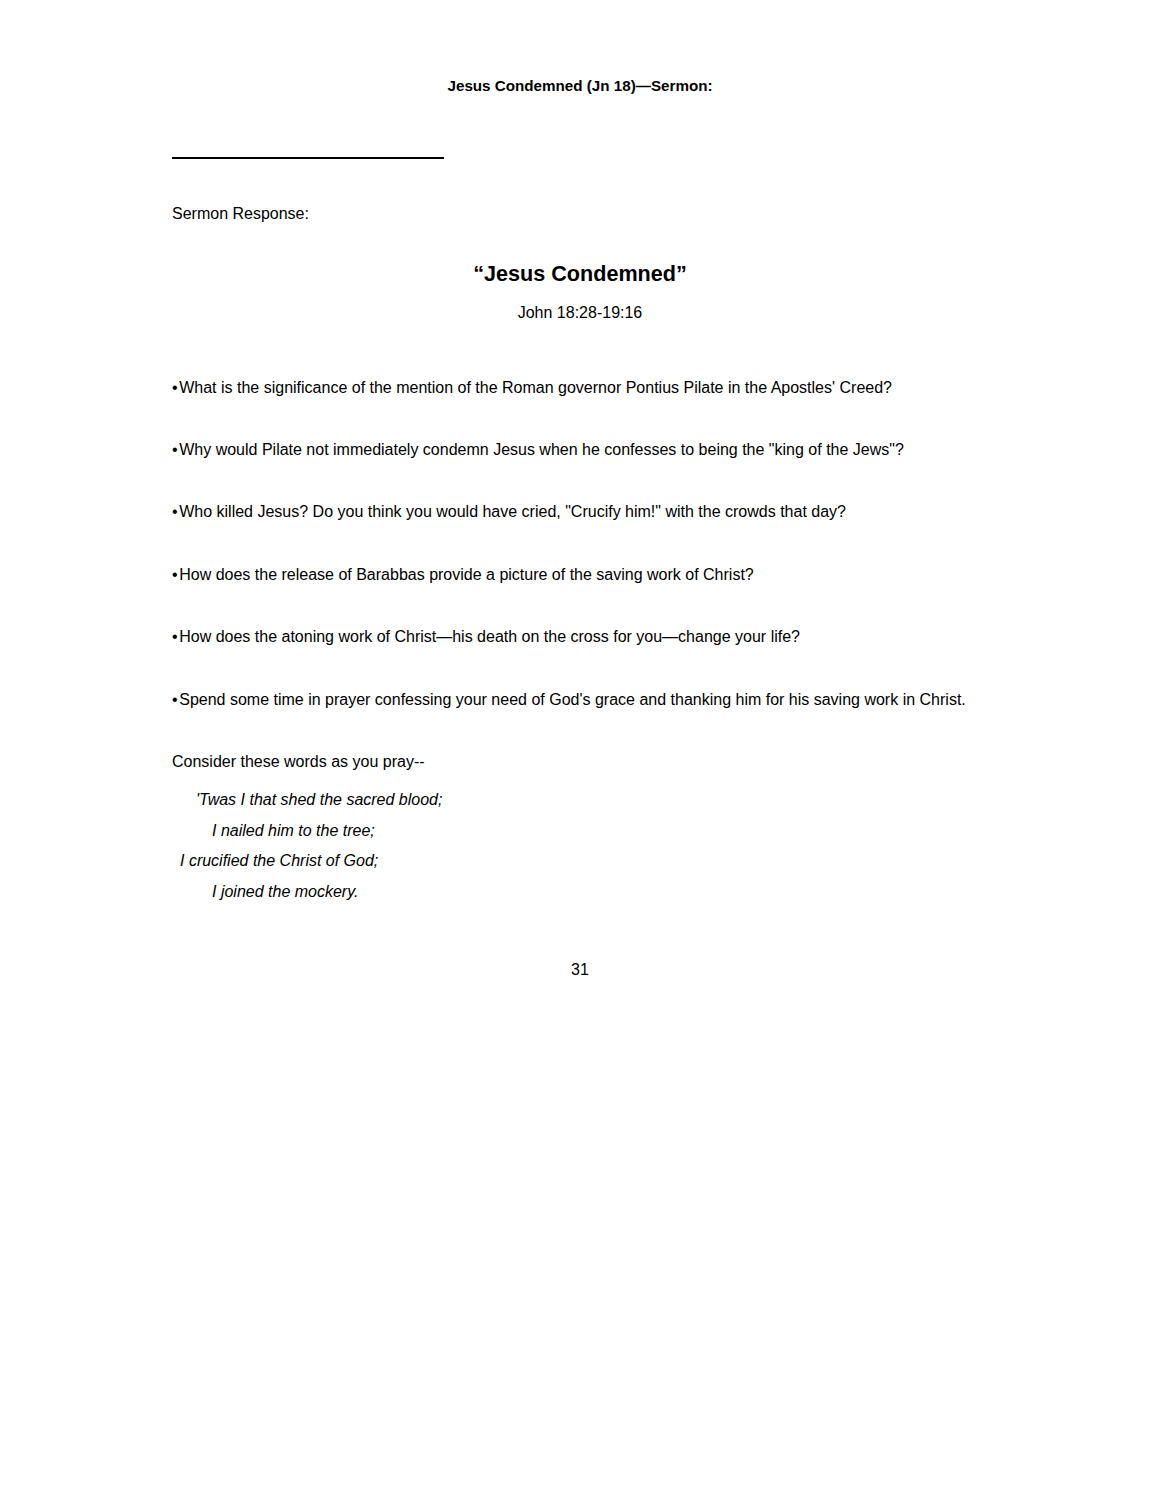Jesus Condemned (Jn 18)—Sermon:
Sermon Response:
“Jesus Condemned”
John 18:28-19:16
What is the significance of the mention of the Roman governor Pontius Pilate in the Apostles' Creed?
Why would Pilate not immediately condemn Jesus when he confesses to being the "king of the Jews"?
Who killed Jesus? Do you think you would have cried, "Crucify him!" with the crowds that day?
How does the release of Barabbas provide a picture of the saving work of Christ?
How does the atoning work of Christ—his death on the cross for you—change your life?
Spend some time in prayer confessing your need of God's grace and thanking him for his saving work in Christ.
Consider these words as you pray--
'Twas I that shed the sacred blood;
I nailed him to the tree;
I crucified the Christ of God;
I joined the mockery.
31